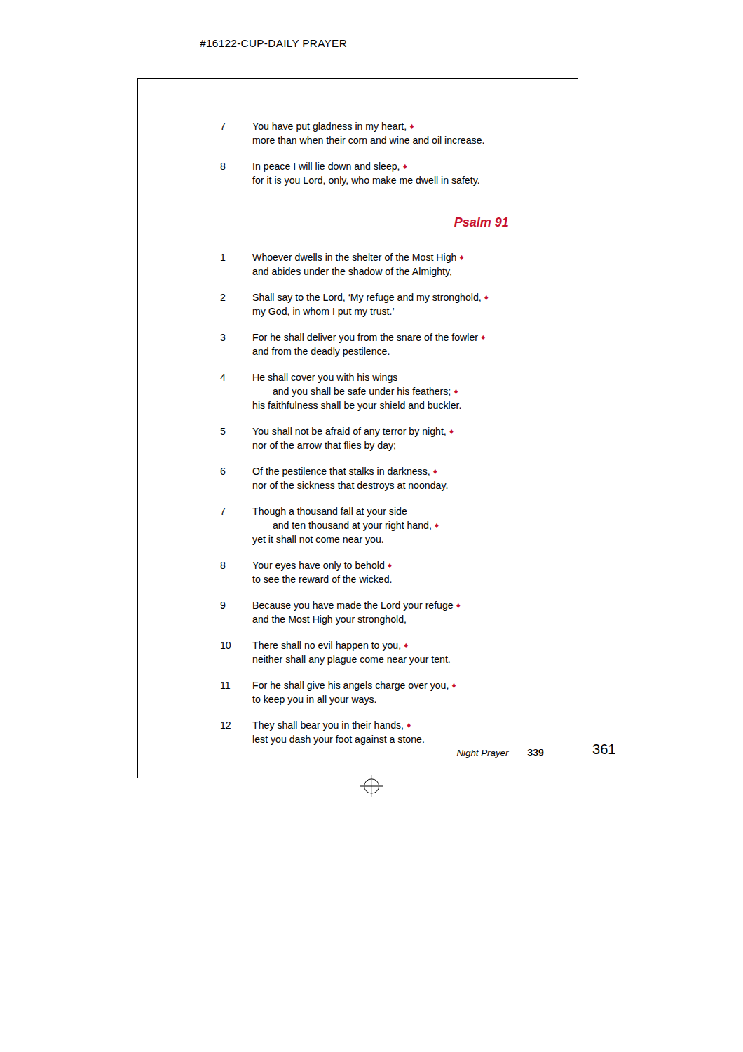#16122-CUP-DAILY PRAYER
7 You have put gladness in my heart, ♦ more than when their corn and wine and oil increase.
8 In peace I will lie down and sleep, ♦ for it is you Lord, only, who make me dwell in safety.
Psalm 91
1 Whoever dwells in the shelter of the Most High ♦ and abides under the shadow of the Almighty,
2 Shall say to the Lord, ‘My refuge and my stronghold, ♦ my God, in whom I put my trust.’
3 For he shall deliver you from the snare of the fowler ♦ and from the deadly pestilence.
4 He shall cover you with his wings and you shall be safe under his feathers; ♦ his faithfulness shall be your shield and buckler.
5 You shall not be afraid of any terror by night, ♦ nor of the arrow that flies by day;
6 Of the pestilence that stalks in darkness, ♦ nor of the sickness that destroys at noonday.
7 Though a thousand fall at your side and ten thousand at your right hand, ♦ yet it shall not come near you.
8 Your eyes have only to behold ♦ to see the reward of the wicked.
9 Because you have made the Lord your refuge ♦ and the Most High your stronghold,
10 There shall no evil happen to you, ♦ neither shall any plague come near your tent.
11 For he shall give his angels charge over you, ♦ to keep you in all your ways.
12 They shall bear you in their hands, ♦ lest you dash your foot against a stone.
Night Prayer 339
361